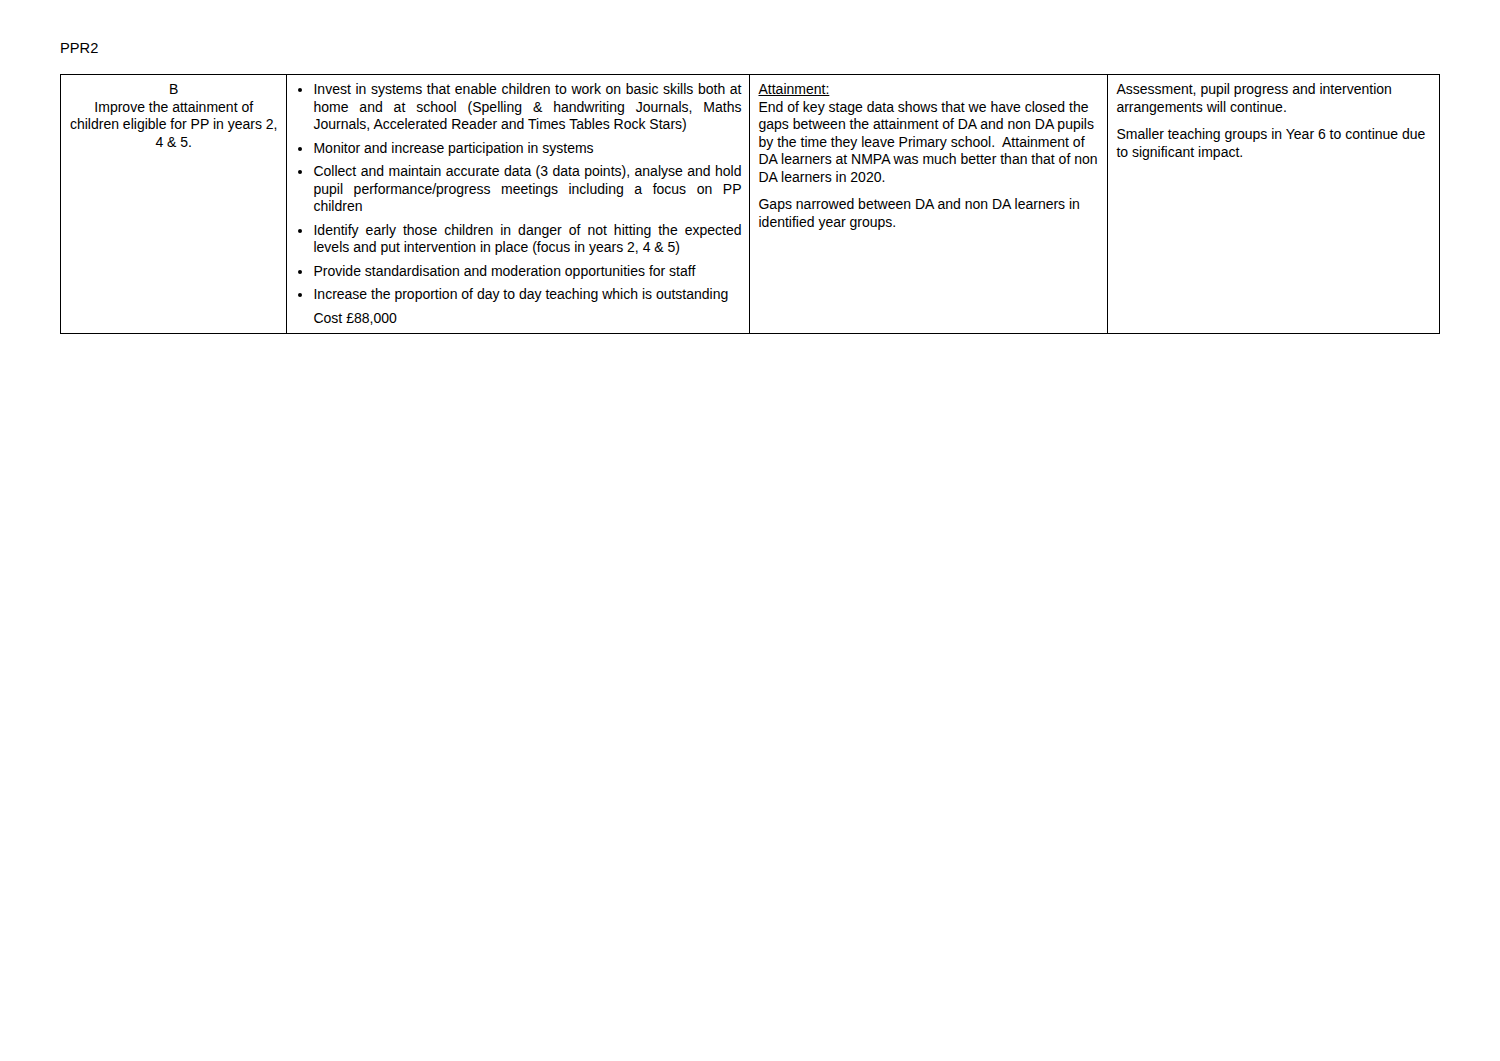PPR2
| B Improve the attainment of children eligible for PP in years 2, 4 & 5. | Invest in systems that enable children to work on basic skills both at home and at school (Spelling & handwriting Journals, Maths Journals, Accelerated Reader and Times Tables Rock Stars) Monitor and increase participation in systems Collect and maintain accurate data (3 data points), analyse and hold pupil performance/progress meetings including a focus on PP children Identify early those children in danger of not hitting the expected levels and put intervention in place (focus in years 2, 4 & 5) Provide standardisation and moderation opportunities for staff Increase the proportion of day to day teaching which is outstanding Cost £88,000 | Attainment: End of key stage data shows that we have closed the gaps between the attainment of DA and non DA pupils by the time they leave Primary school. Attainment of DA learners at NMPA was much better than that of non DA learners in 2020. Gaps narrowed between DA and non DA learners in identified year groups. | Assessment, pupil progress and intervention arrangements will continue. Smaller teaching groups in Year 6 to continue due to significant impact. |